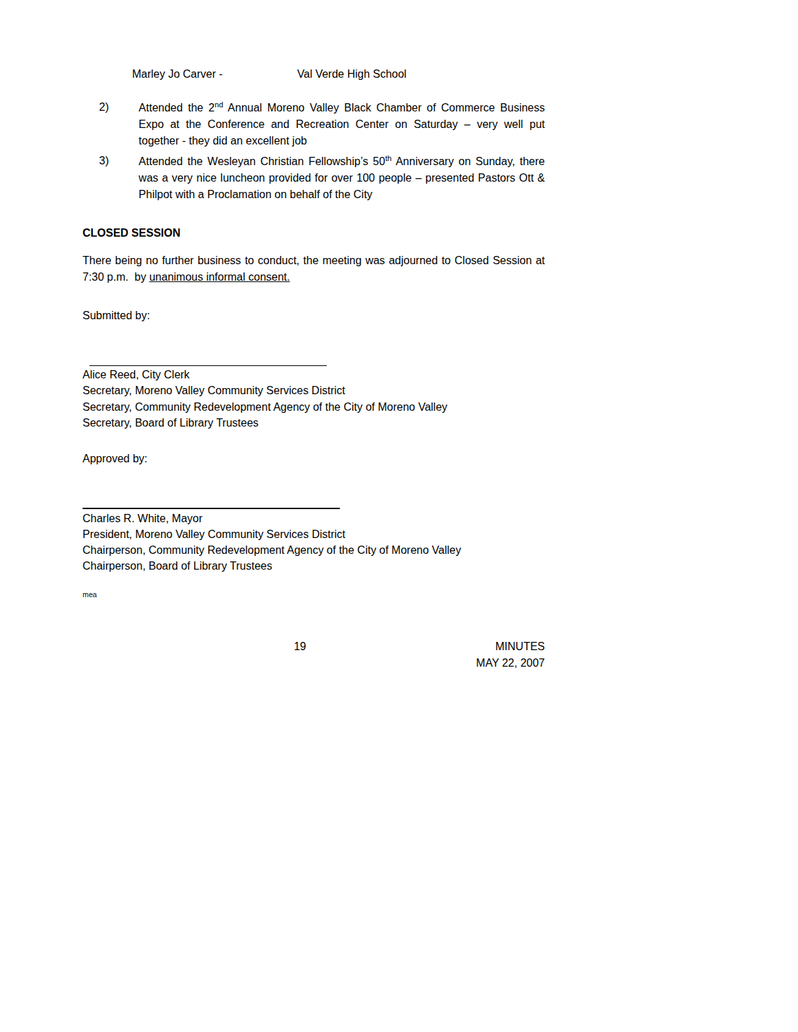Marley Jo Carver -Val Verde High School
2) Attended the 2nd Annual Moreno Valley Black Chamber of Commerce Business Expo at the Conference and Recreation Center on Saturday – very well put together - they did an excellent job
3) Attended the Wesleyan Christian Fellowship’s 50th Anniversary on Sunday, there was a very nice luncheon provided for over 100 people – presented Pastors Ott & Philpot with a Proclamation on behalf of the City
CLOSED SESSION
There being no further business to conduct, the meeting was adjourned to Closed Session at 7:30 p.m. by unanimous informal consent.
Submitted by:
Alice Reed, City Clerk
Secretary, Moreno Valley Community Services District
Secretary, Community Redevelopment Agency of the City of Moreno Valley
Secretary, Board of Library Trustees
Approved by:
Charles R. White, Mayor
President, Moreno Valley Community Services District
Chairperson, Community Redevelopment Agency of the City of Moreno Valley
Chairperson, Board of Library Trustees
mea
19 MINUTES
MAY 22, 2007